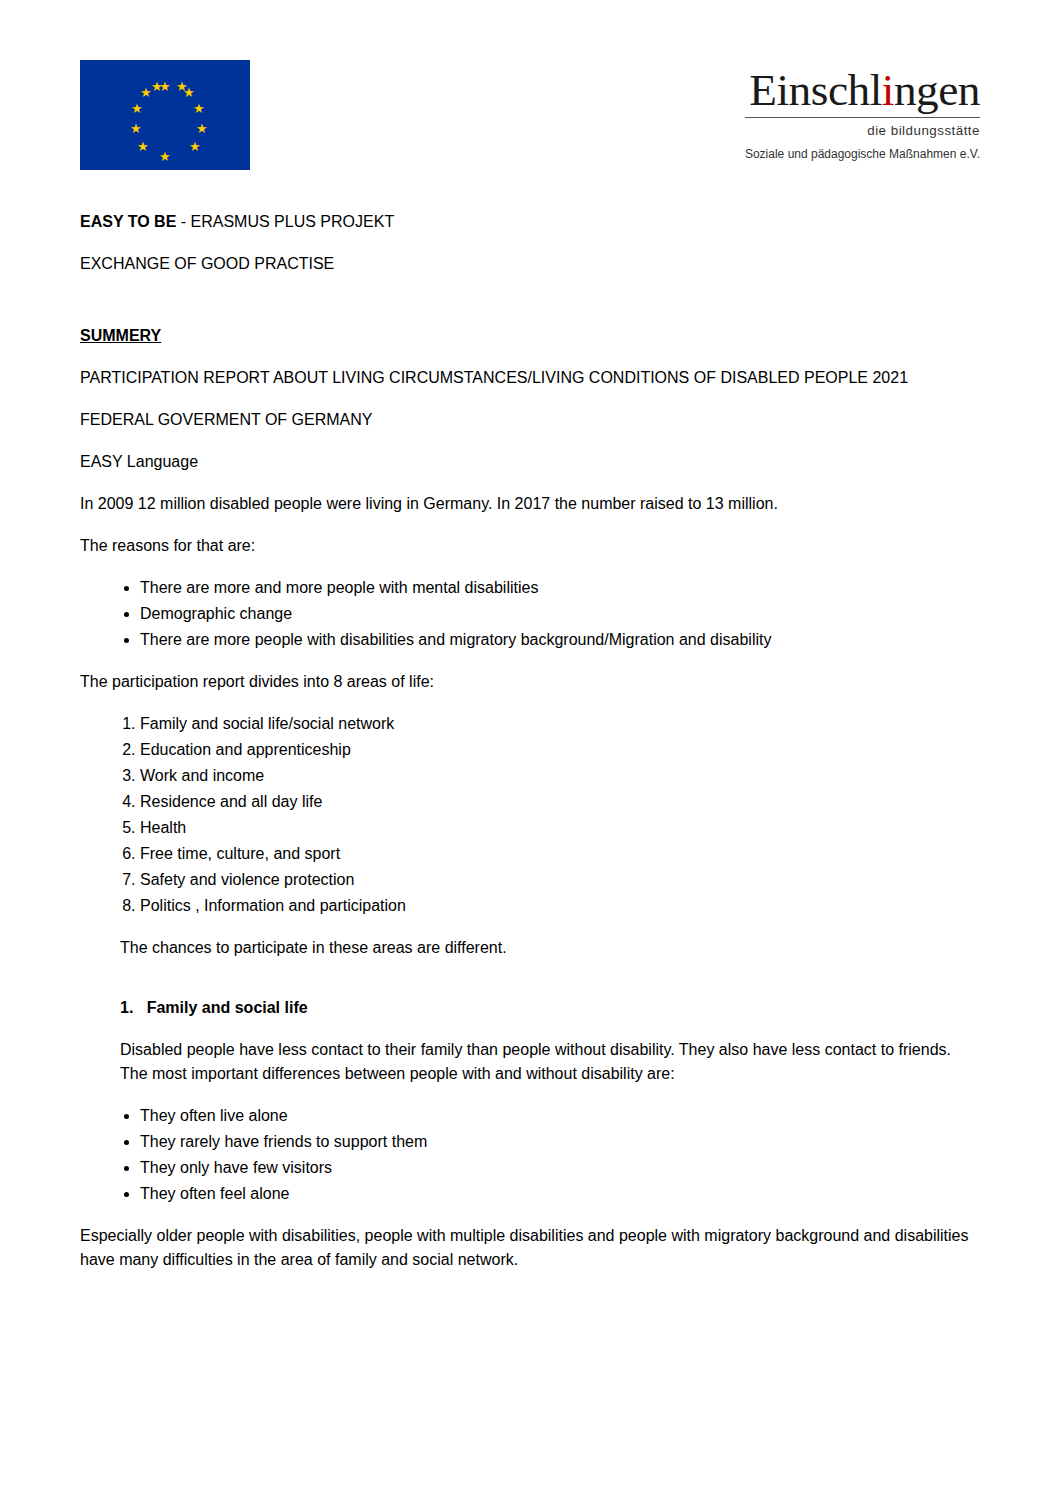★ ★ ★ ★ ★ ★ ★ ★ ★ ★ ★ ★
Einschlingen
die bildungsstätte
Soziale und pädagogische Maßnahmen e.V.
EASY TO BE - ERASMUS PLUS PROJEKT
EXCHANGE OF GOOD PRACTISE
SUMMERY
PARTICIPATION REPORT ABOUT LIVING CIRCUMSTANCES/LIVING CONDITIONS OF DISABLED PEOPLE 2021
FEDERAL GOVERMENT OF GERMANY
EASY Language
In 2009 12 million disabled people were living in Germany. In 2017 the number raised to 13 million.
The reasons for that are:
There are more and more people with mental disabilities
Demographic change
There are more people with disabilities and migratory background/Migration and disability
The participation report divides into 8 areas of life:
Family and social life/social network
Education and apprenticeship
Work and income
Residence and all day life
Health
Free time, culture, and sport
Safety and violence protection
Politics , Information and participation
The chances to participate in these areas are different.
1. Family and social life
Disabled people have less contact to their family than people without disability. They also have less contact to friends. The most important differences between people with and without disability are:
They often live alone
They rarely have friends to support them
They only have few visitors
They often feel alone
Especially older people with disabilities, people with multiple disabilities and people with migratory background and disabilities have many difficulties in the area of family and social network.